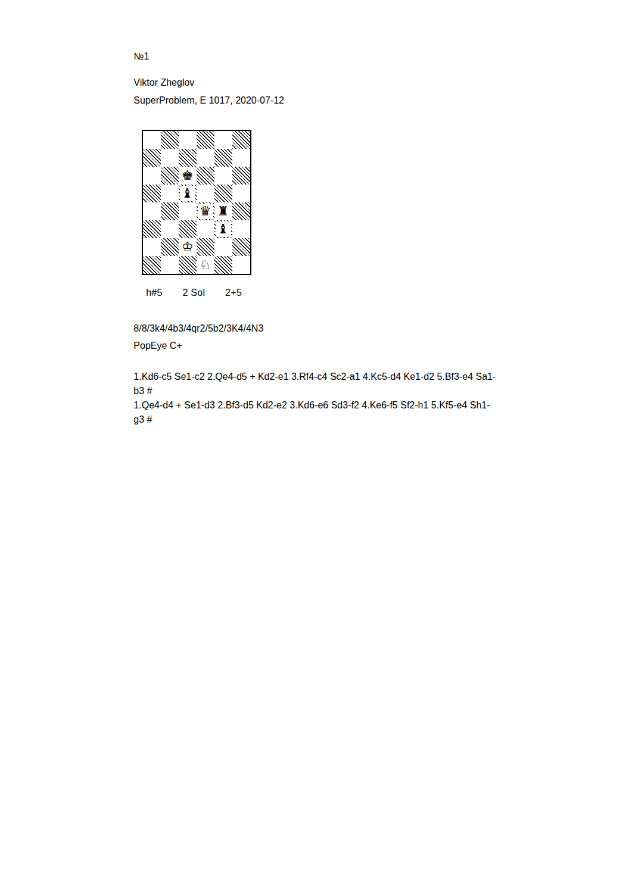№1
Viktor Zheglov
SuperProblem, E 1017, 2020-07-12
| | | ♚ | | | |
| | | ♝ | | | |
| | | | ♛ | ♜ | |
| | | | | ♝ | |
| | | ♔ | | | |
| | | | ♘ | | |
h#5 2 Sol 2+5
8/8/3k4/4b3/4qr2/5b2/3K4/4N3
PopEye C+
1.Kd6-c5 Se1-c2 2.Qe4-d5 + Kd2-e1 3.Rf4-c4 Sc2-a1 4.Kc5-d4 Ke1-d2 5.Bf3-e4 Sa1-b3 #
1.Qe4-d4 + Se1-d3 2.Bf3-d5 Kd2-e2 3.Kd6-e6 Sd3-f2 4.Ke6-f5 Sf2-h1 5.Kf5-e4 Sh1-g3 #